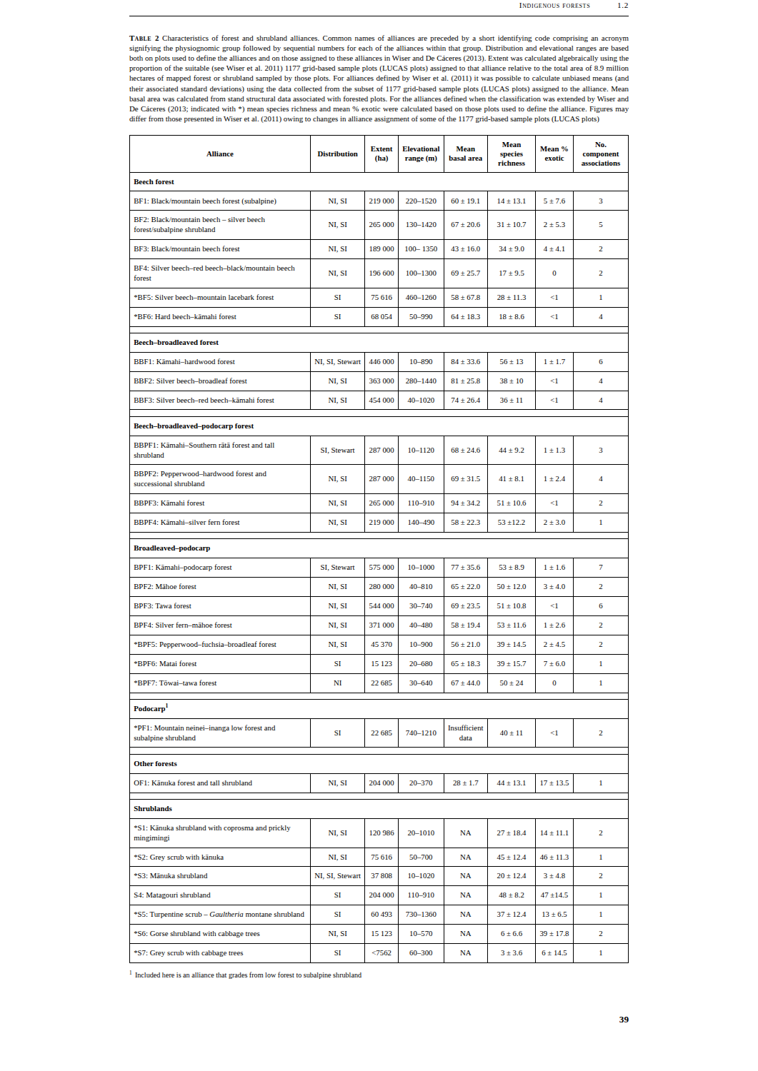Indigenous forests 1.2
Table 2 Characteristics of forest and shrubland alliances. Common names of alliances are preceded by a short identifying code comprising an acronym signifying the physiognomic group followed by sequential numbers for each of the alliances within that group. Distribution and elevational ranges are based both on plots used to define the alliances and on those assigned to these alliances in Wiser and De Cáceres (2013). Extent was calculated algebraically using the proportion of the suitable (see Wiser et al. 2011) 1177 grid-based sample plots (LUCAS plots) assigned to that alliance relative to the total area of 8.9 million hectares of mapped forest or shrubland sampled by those plots. For alliances defined by Wiser et al. (2011) it was possible to calculate unbiased means (and their associated standard deviations) using the data collected from the subset of 1177 grid-based sample plots (LUCAS plots) assigned to the alliance. Mean basal area was calculated from stand structural data associated with forested plots. For the alliances defined when the classification was extended by Wiser and De Cáceres (2013; indicated with *) mean species richness and mean % exotic were calculated based on those plots used to define the alliance. Figures may differ from those presented in Wiser et al. (2011) owing to changes in alliance assignment of some of the 1177 grid-based sample plots (LUCAS plots)
| Alliance | Distribution | Extent (ha) | Elevational range (m) | Mean basal area | Mean species richness | Mean % exotic | No. component associations |
| --- | --- | --- | --- | --- | --- | --- | --- |
| Beech forest |
| BF1: Black/mountain beech forest (subalpine) | NI, SI | 219 000 | 220–1520 | 60 ± 19.1 | 14 ± 13.1 | 5 ± 7.6 | 3 |
| BF2: Black/mountain beech – silver beech forest/subalpine shrubland | NI, SI | 265 000 | 130–1420 | 67 ± 20.6 | 31 ± 10.7 | 2 ± 5.3 | 5 |
| BF3: Black/mountain beech forest | NI, SI | 189 000 | 100– 1350 | 43 ± 16.0 | 34 ± 9.0 | 4 ± 4.1 | 2 |
| BF4: Silver beech–red beech–black/mountain beech forest | NI, SI | 196 600 | 100–1300 | 69 ± 25.7 | 17 ± 9.5 | 0 | 2 |
| *BF5: Silver beech–mountain lacebark forest | SI | 75 616 | 460–1260 | 58 ± 67.8 | 28 ± 11.3 | <1 | 1 |
| *BF6: Hard beech–kāmahi forest | SI | 68 054 | 50–990 | 64 ± 18.3 | 18 ± 8.6 | <1 | 4 |
| Beech–broadleaved forest |
| BBF1: Kāmahi–hardwood forest | NI, SI, Stewart | 446 000 | 10–890 | 84 ± 33.6 | 56 ± 13 | 1 ± 1.7 | 6 |
| BBF2: Silver beech–broadleaf forest | NI, SI | 363 000 | 280–1440 | 81 ± 25.8 | 38 ± 10 | <1 | 4 |
| BBF3: Silver beech–red beech–kāmahi forest | NI, SI | 454 000 | 40–1020 | 74 ± 26.4 | 36 ± 11 | <1 | 4 |
| Beech–broadleaved–podocarp forest |
| BBPF1: Kāmahi–Southern rātā forest and tall shrubland | SI, Stewart | 287 000 | 10–1120 | 68 ± 24.6 | 44 ± 9.2 | 1 ± 1.3 | 3 |
| BBPF2: Pepperwood–hardwood forest and successional shrubland | NI, SI | 287 000 | 40–1150 | 69 ± 31.5 | 41 ± 8.1 | 1 ± 2.4 | 4 |
| BBPF3: Kāmahi forest | NI, SI | 265 000 | 110–910 | 94 ± 34.2 | 51 ± 10.6 | <1 | 2 |
| BBPF4: Kāmahi–silver fern forest | NI, SI | 219 000 | 140–490 | 58 ± 22.3 | 53 ±12.2 | 2 ± 3.0 | 1 |
| Broadleaved–podocarp |
| BPF1: Kāmahi–podocarp forest | SI, Stewart | 575 000 | 10–1000 | 77 ± 35.6 | 53 ± 8.9 | 1 ± 1.6 | 7 |
| BPF2: Māhoe forest | NI, SI | 280 000 | 40–810 | 65 ± 22.0 | 50 ± 12.0 | 3 ± 4.0 | 2 |
| BPF3: Tawa forest | NI, SI | 544 000 | 30–740 | 69 ± 23.5 | 51 ± 10.8 | <1 | 6 |
| BPF4: Silver fern–māhoe forest | NI, SI | 371 000 | 40–480 | 58 ± 19.4 | 53 ± 11.6 | 1 ± 2.6 | 2 |
| *BPF5: Pepperwood–fuchsia–broadleaf forest | NI, SI | 45 370 | 10–900 | 56 ± 21.0 | 39 ± 14.5 | 2 ± 4.5 | 2 |
| *BPF6: Matai forest | SI | 15 123 | 20–680 | 65 ± 18.3 | 39 ± 15.7 | 7 ± 6.0 | 1 |
| *BPF7: Tōwai–tawa forest | NI | 22 685 | 30–640 | 67 ± 44.0 | 50 ± 24 | 0 | 1 |
| Podocarp 1 |
| *PF1: Mountain neinei–inanga low forest and subalpine shrubland | SI | 22 685 | 740–1210 | Insufficient data | 40 ± 11 | <1 | 2 |
| Other forests |
| OF1: Kānuka forest and tall shrubland | NI, SI | 204 000 | 20–370 | 28 ± 1.7 | 44 ± 13.1 | 17 ± 13.5 | 1 |
| Shrublands |
| *S1: Kānuka shrubland with coprosma and prickly mingimingi | NI, SI | 120 986 | 20–1010 | NA | 27 ± 18.4 | 14 ± 11.1 | 2 |
| *S2: Grey scrub with kānuka | NI, SI | 75 616 | 50–700 | NA | 45 ± 12.4 | 46 ± 11.3 | 1 |
| *S3: Mānuka shrubland | NI, SI, Stewart | 37 808 | 10–1020 | NA | 20 ± 12.4 | 3 ± 4.8 | 2 |
| S4: Matagouri shrubland | SI | 204 000 | 110–910 | NA | 48 ± 8.2 | 47 ±14.5 | 1 |
| *S5: Turpentine scrub – Gaultheria montane shrubland | SI | 60 493 | 730–1360 | NA | 37 ± 12.4 | 13 ± 6.5 | 1 |
| *S6: Gorse shrubland with cabbage trees | NI, SI | 15 123 | 10–570 | NA | 6 ± 6.6 | 39 ± 17.8 | 2 |
| *S7: Grey scrub with cabbage trees | SI | <7562 | 60–300 | NA | 3 ± 3.6 | 6 ± 14.5 | 1 |
1Included here is an alliance that grades from low forest to subalpine shrubland
39